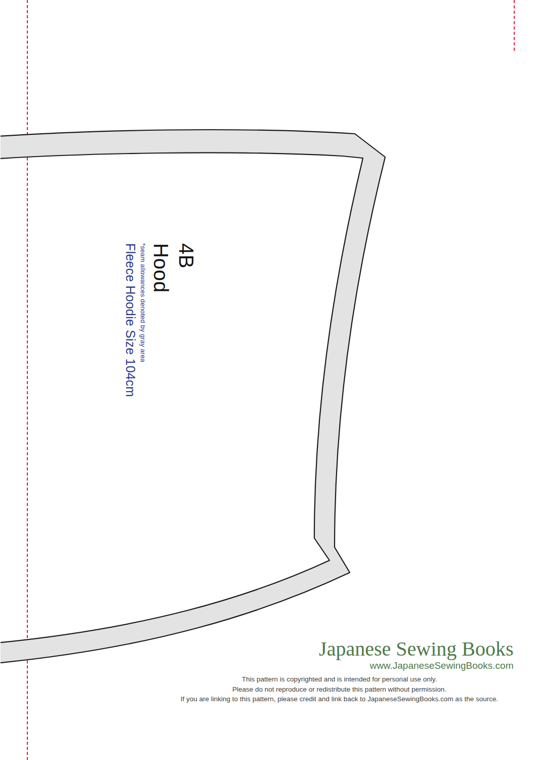Fleece Hoodie Size 104cm
*seam allowances denoted by gray area
Hood
4B
Japanese Sewing Books
www.JapaneseSewingBooks.com
This pattern is copyrighted and is intended for personal use only.
Please do not reproduce or redistribute this pattern without permission.
If you are linking to this pattern, please credit and link back to JapaneseSewingBooks.com as the source.